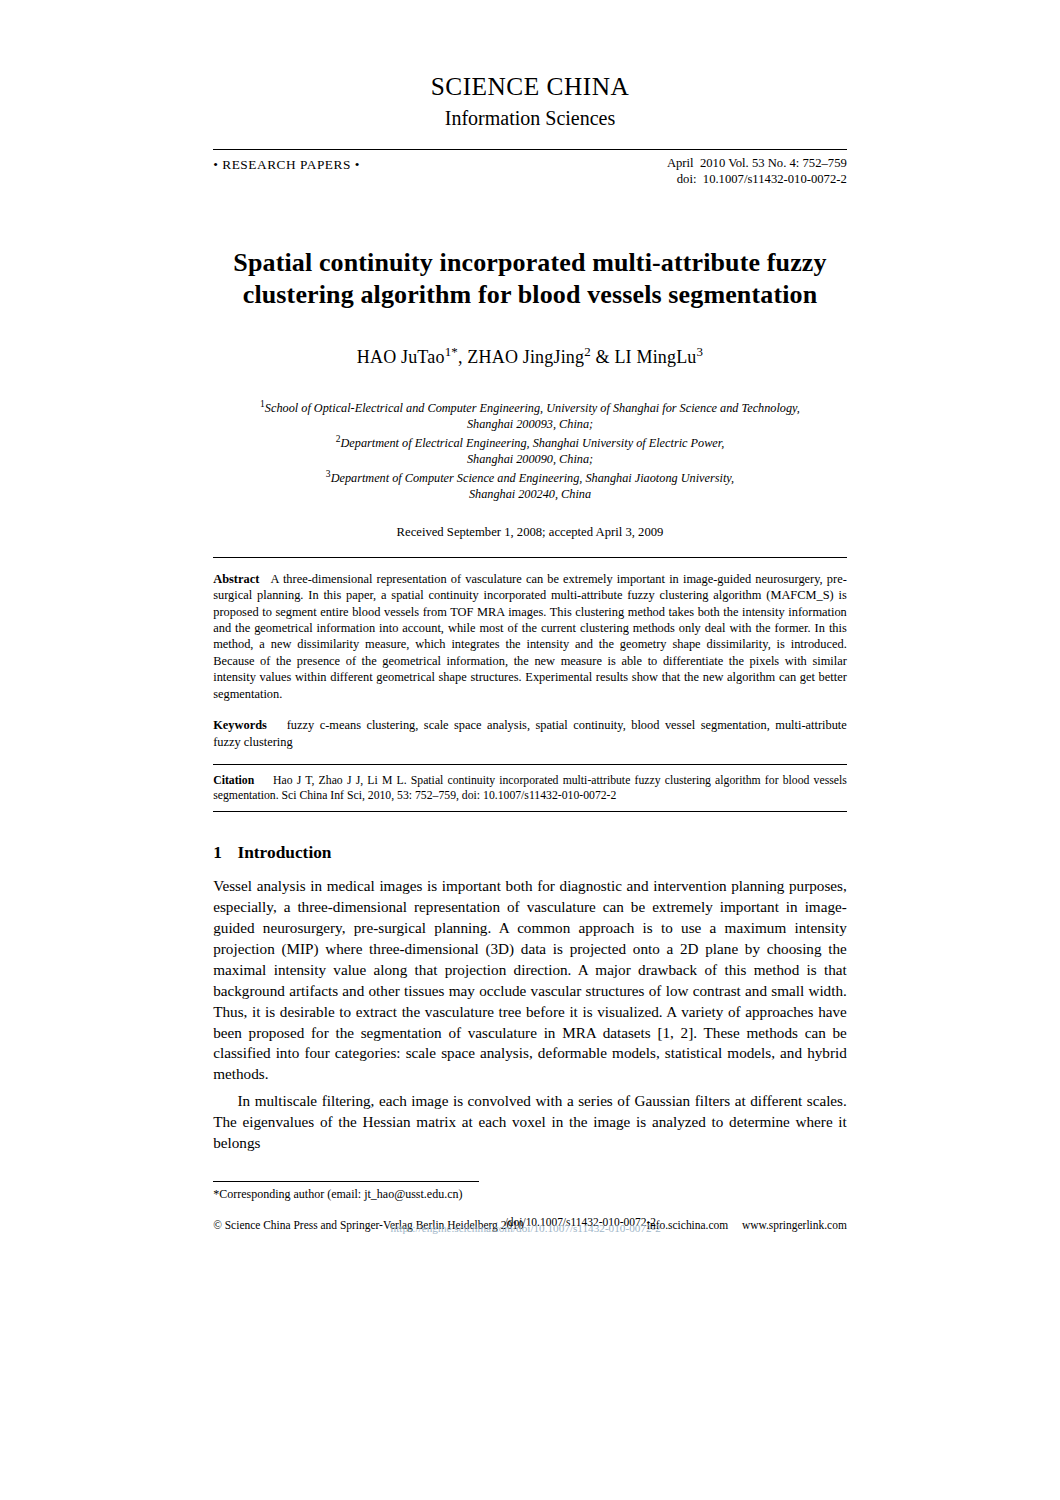Science China
Information Sciences
• RESEARCH PAPERS •
April 2010 Vol. 53 No. 4: 752–759
doi: 10.1007/s11432-010-0072-2
Spatial continuity incorporated multi-attribute fuzzy
clustering algorithm for blood vessels segmentation
HAO JuTao1*, ZHAO JingJing2 & LI MingLu3
1School of Optical-Electrical and Computer Engineering, University of Shanghai for Science and Technology,
Shanghai 200093, China;
2Department of Electrical Engineering, Shanghai University of Electric Power,
Shanghai 200090, China;
3Department of Computer Science and Engineering, Shanghai Jiaotong University,
Shanghai 200240, China
Received September 1, 2008; accepted April 3, 2009
Abstract A three-dimensional representation of vasculature can be extremely important in image-guided neurosurgery, pre-surgical planning. In this paper, a spatial continuity incorporated multi-attribute fuzzy clustering algorithm (MAFCM_S) is proposed to segment entire blood vessels from TOF MRA images. This clustering method takes both the intensity information and the geometrical information into account, while most of the current clustering methods only deal with the former. In this method, a new dissimilarity measure, which integrates the intensity and the geometry shape dissimilarity, is introduced. Because of the presence of the geometrical information, the new measure is able to differentiate the pixels with similar intensity values within different geometrical shape structures. Experimental results show that the new algorithm can get better segmentation.
Keywordsfuzzy c-means clustering, scale space analysis, spatial continuity, blood vessel segmentation, multi-attribute fuzzy clustering
Citation Hao J T, Zhao J J, Li M L. Spatial continuity incorporated multi-attribute fuzzy clustering algorithm for blood vessels segmentation. Sci China Inf Sci, 2010, 53: 752–759, doi: 10.1007/s11432-010-0072-2
1 Introduction
Vessel analysis in medical images is important both for diagnostic and intervention planning purposes, especially, a three-dimensional representation of vasculature can be extremely important in image-guided neurosurgery, pre-surgical planning. A common approach is to use a maximum intensity projection (MIP) where three-dimensional (3D) data is projected onto a 2D plane by choosing the maximal intensity value along that projection direction. A major drawback of this method is that background artifacts and other tissues may occlude vascular structures of low contrast and small width. Thus, it is desirable to extract the vasculature tree before it is visualized. A variety of approaches have been proposed for the segmentation of vasculature in MRA datasets [1, 2]. These methods can be classified into four categories: scale space analysis, deformable models, statistical models, and hybrid methods.
In multiscale filtering, each image is convolved with a series of Gaussian filters at different scales. The eigenvalues of the Hessian matrix at each voxel in the image is analyzed to determine where it belongs
*Corresponding author (email: jt_hao@usst.edu.cn)
© Science China Press and Springer-Verlag Berlin Heidelberg 2010
info.scichina.com www.springerlink.com
/doi/10.1007/s11432-010-0072-2
https://engine.scichina.com/doi/10.1007/s11432-010-0072-2